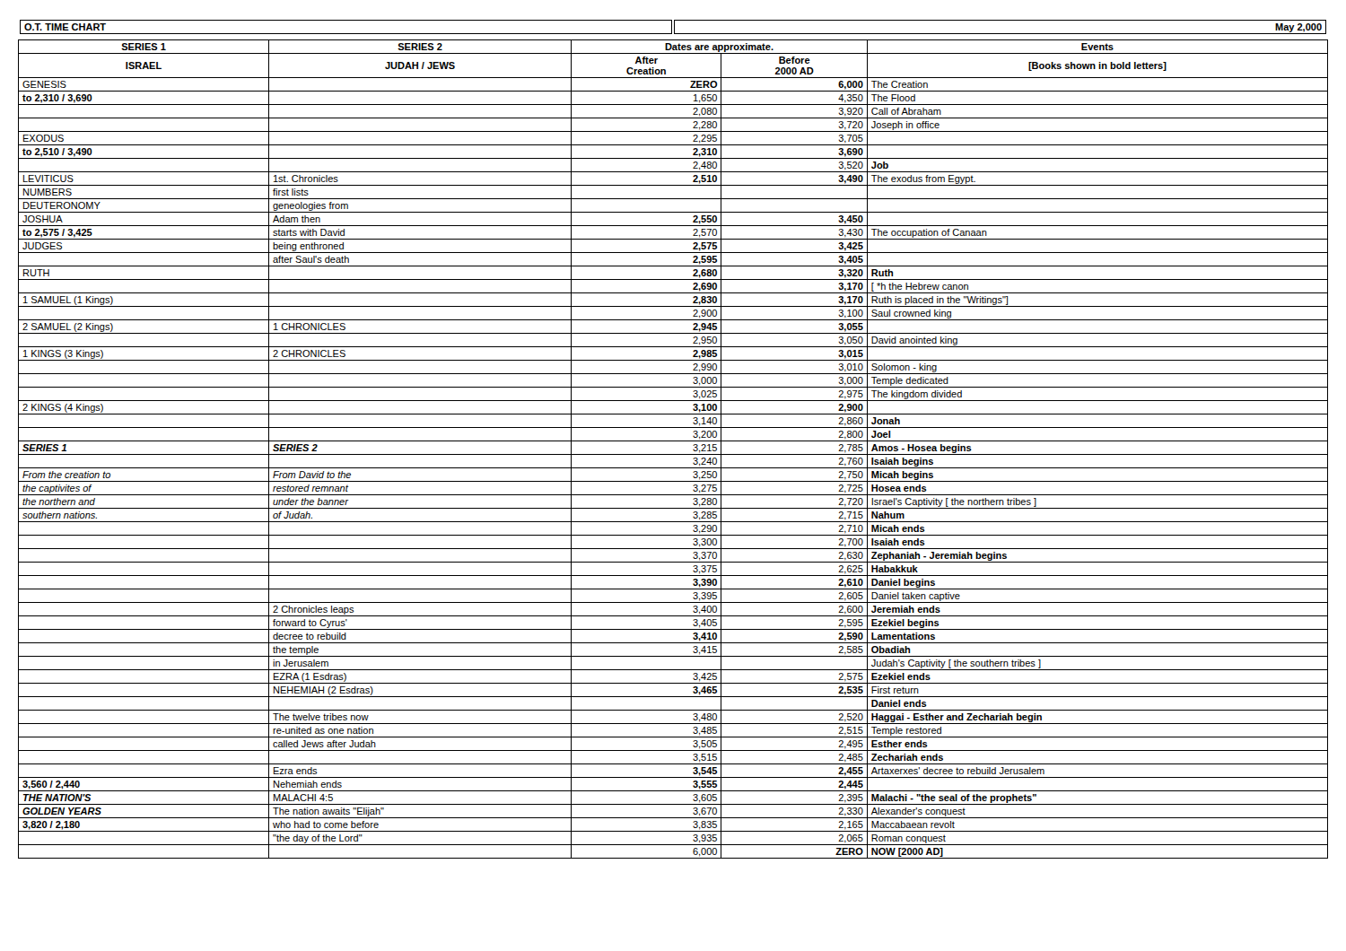| O.T. TIME CHART | May 2,000 |
| SERIES 1 | SERIES 2 | Dates are approximate. | Events |
| --- | --- | --- | --- |
| ISRAEL | JUDAH / JEWS | After Creation | Before 2000 AD | [Books shown in bold letters] |
| GENESIS | | ZERO | 6,000 | The Creation |
| to 2,310 / 3,690 | | 1,650 | 4,350 | The Flood |
| | | 2,080 | 3,920 | Call of Abraham |
| | | 2,280 | 3,720 | Joseph in office |
| EXODUS | | 2,295 | 3,705 | |
| to 2,510 / 3,490 | | 2,310 | 3,690 | |
| | | 2,480 | 3,520 | Job |
| LEVITICUS | 1st. Chronicles | 2,510 | 3,490 | The exodus from Egypt. |
| NUMBERS | first lists | | | |
| DEUTERONOMY | geneologies from | | | |
| JOSHUA | Adam then | 2,550 | 3,450 | |
| to 2,575 / 3,425 | starts with David | 2,570 | 3,430 | The occupation of Canaan |
| JUDGES | being enthroned | 2,575 | 3,425 | |
| | after Saul's death | 2,595 | 3,405 | |
| RUTH | | 2,680 | 3,320 | Ruth |
| | | 2,690 | 3,170 | [ *h the Hebrew canon |
| 1 SAMUEL (1 Kings) | | 2,830 | 3,170 | Ruth is placed in the "Writings"] |
| | | 2,900 | 3,100 | Saul crowned king |
| 2 SAMUEL (2 Kings) | 1 CHRONICLES | 2,945 | 3,055 | |
| | | 2,950 | 3,050 | David anointed king |
| 1 KINGS (3 Kings) | 2 CHRONICLES | 2,985 | 3,015 | |
| | | 2,990 | 3,010 | Solomon - king |
| | | 3,000 | 3,000 | Temple dedicated |
| | | 3,025 | 2,975 | The kingdom divided |
| 2 KINGS (4 Kings) | | 3,100 | 2,900 | |
| | | 3,140 | 2,860 | Jonah |
| | | 3,200 | 2,800 | Joel |
| SERIES 1 | SERIES 2 | 3,215 | 2,785 | Amos - Hosea begins |
| | | 3,240 | 2,760 | Isaiah begins |
| From the creation to | From David to the | 3,250 | 2,750 | Micah begins |
| the captivites of | restored remnant | 3,275 | 2,725 | Hosea ends |
| the northern and | under the banner | 3,280 | 2,720 | Israel's Captivity [ the northern tribes ] |
| southern nations. | of Judah. | 3,285 | 2,715 | Nahum |
| | | 3,290 | 2,710 | Micah ends |
| | | 3,300 | 2,700 | Isaiah ends |
| | | 3,370 | 2,630 | Zephaniah - Jeremiah begins |
| | | 3,375 | 2,625 | Habakkuk |
| | | 3,390 | 2,610 | Daniel begins |
| | | 3,395 | 2,605 | Daniel taken captive |
| | 2 Chronicles leaps | 3,400 | 2,600 | Jeremiah ends |
| | forward to Cyrus' | 3,405 | 2,595 | Ezekiel begins |
| | decree to rebuild | 3,410 | 2,590 | Lamentations |
| | the temple | 3,415 | 2,585 | Obadiah |
| | in Jerusalem | | | Judah's Captivity [ the southern tribes ] |
| | EZRA (1 Esdras) | 3,425 | 2,575 | Ezekiel ends |
| | NEHEMIAH (2 Esdras) | 3,465 | 2,535 | First return |
| | | | | Daniel ends |
| | The twelve tribes now | 3,480 | 2,520 | Haggai - Esther and Zechariah begin |
| | re-united as one nation | 3,485 | 2,515 | Temple restored |
| | called Jews after Judah | 3,505 | 2,495 | Esther ends |
| | | 3,515 | 2,485 | Zechariah ends |
| | Ezra ends | 3,545 | 2,455 | Artaxerxes' decree to rebuild Jerusalem |
| 3,560 / 2,440 | Nehemiah ends | 3,555 | 2,445 | |
| THE NATION'S | MALACHI 4:5 | 3,605 | 2,395 | Malachi - "the seal of the prophets" |
| GOLDEN YEARS | The nation awaits "Elijah" | 3,670 | 2,330 | Alexander's conquest |
| 3,820 / 2,180 | who had to come before | 3,835 | 2,165 | Maccabaean revolt |
| | "the day of the Lord" | 3,935 | 2,065 | Roman conquest |
| | | 6,000 | ZERO | NOW [2000 AD] |